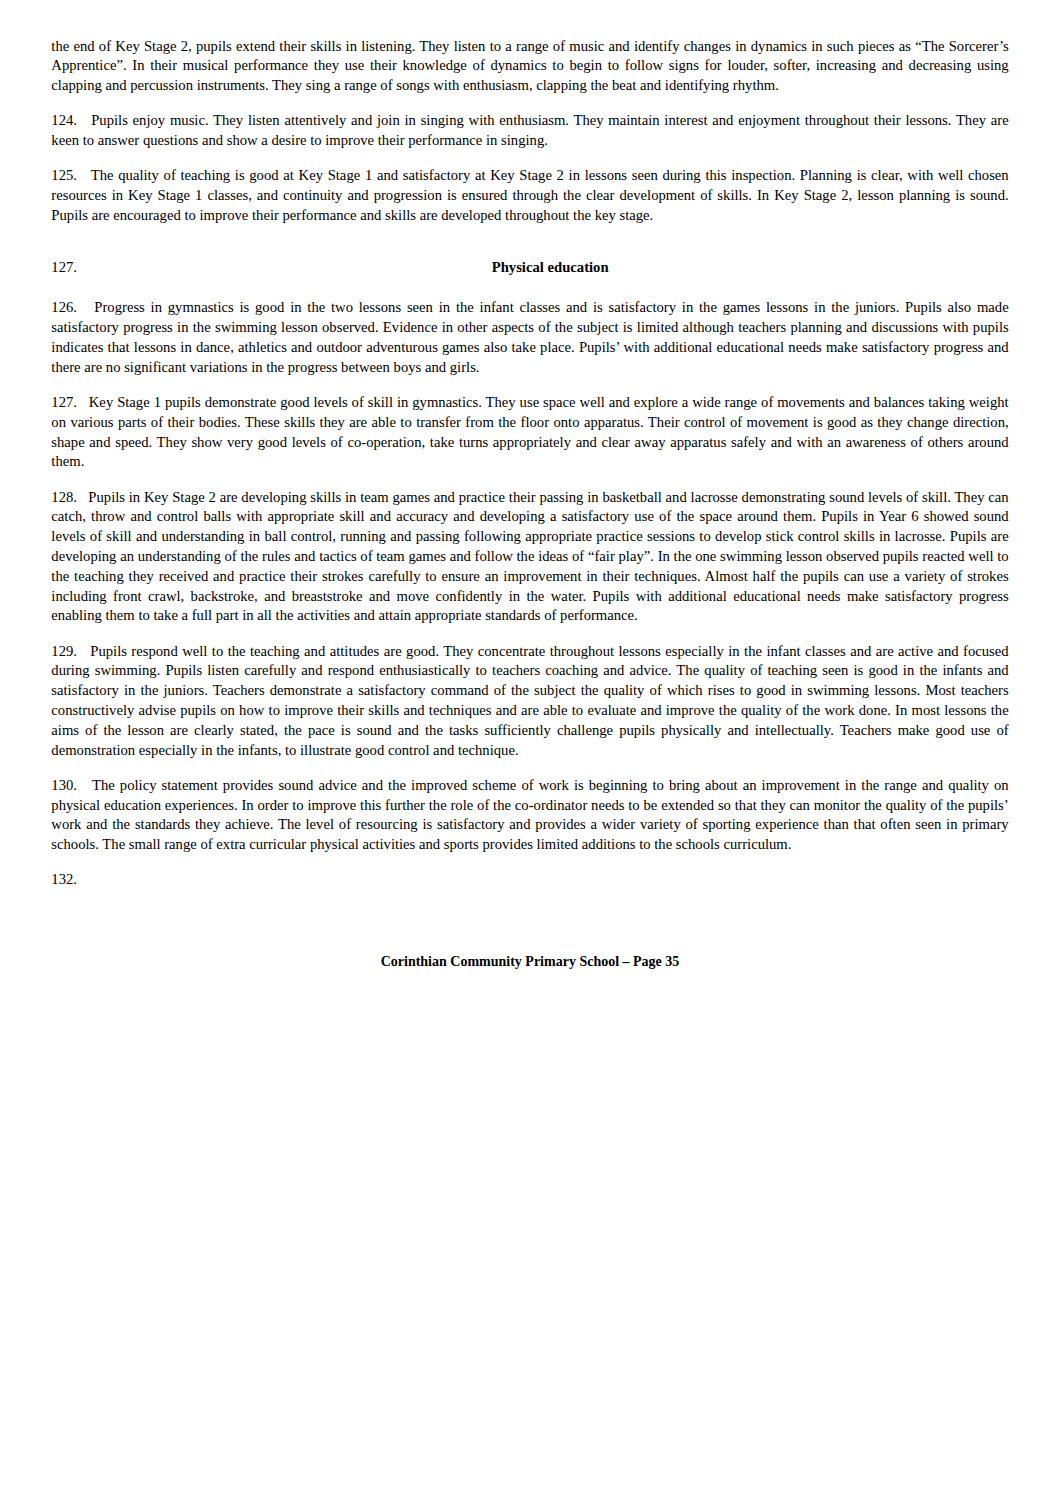the end of Key Stage 2, pupils extend their skills in listening. They listen to a range of music and identify changes in dynamics in such pieces as “The Sorcerer’s Apprentice”. In their musical performance they use their knowledge of dynamics to begin to follow signs for louder, softer, increasing and decreasing using clapping and percussion instruments. They sing a range of songs with enthusiasm, clapping the beat and identifying rhythm.
124. Pupils enjoy music. They listen attentively and join in singing with enthusiasm. They maintain interest and enjoyment throughout their lessons. They are keen to answer questions and show a desire to improve their performance in singing.
125. The quality of teaching is good at Key Stage 1 and satisfactory at Key Stage 2 in lessons seen during this inspection. Planning is clear, with well chosen resources in Key Stage 1 classes, and continuity and progression is ensured through the clear development of skills. In Key Stage 2, lesson planning is sound. Pupils are encouraged to improve their performance and skills are developed throughout the key stage.
127. Physical education
126. Progress in gymnastics is good in the two lessons seen in the infant classes and is satisfactory in the games lessons in the juniors. Pupils also made satisfactory progress in the swimming lesson observed. Evidence in other aspects of the subject is limited although teachers planning and discussions with pupils indicates that lessons in dance, athletics and outdoor adventurous games also take place. Pupils’ with additional educational needs make satisfactory progress and there are no significant variations in the progress between boys and girls.
127. Key Stage 1 pupils demonstrate good levels of skill in gymnastics. They use space well and explore a wide range of movements and balances taking weight on various parts of their bodies. These skills they are able to transfer from the floor onto apparatus. Their control of movement is good as they change direction, shape and speed. They show very good levels of co-operation, take turns appropriately and clear away apparatus safely and with an awareness of others around them.
128. Pupils in Key Stage 2 are developing skills in team games and practice their passing in basketball and lacrosse demonstrating sound levels of skill. They can catch, throw and control balls with appropriate skill and accuracy and developing a satisfactory use of the space around them. Pupils in Year 6 showed sound levels of skill and understanding in ball control, running and passing following appropriate practice sessions to develop stick control skills in lacrosse. Pupils are developing an understanding of the rules and tactics of team games and follow the ideas of “fair play”. In the one swimming lesson observed pupils reacted well to the teaching they received and practice their strokes carefully to ensure an improvement in their techniques. Almost half the pupils can use a variety of strokes including front crawl, backstroke, and breaststroke and move confidently in the water. Pupils with additional educational needs make satisfactory progress enabling them to take a full part in all the activities and attain appropriate standards of performance.
129. Pupils respond well to the teaching and attitudes are good. They concentrate throughout lessons especially in the infant classes and are active and focused during swimming. Pupils listen carefully and respond enthusiastically to teachers coaching and advice. The quality of teaching seen is good in the infants and satisfactory in the juniors. Teachers demonstrate a satisfactory command of the subject the quality of which rises to good in swimming lessons. Most teachers constructively advise pupils on how to improve their skills and techniques and are able to evaluate and improve the quality of the work done. In most lessons the aims of the lesson are clearly stated, the pace is sound and the tasks sufficiently challenge pupils physically and intellectually. Teachers make good use of demonstration especially in the infants, to illustrate good control and technique.
130. The policy statement provides sound advice and the improved scheme of work is beginning to bring about an improvement in the range and quality on physical education experiences. In order to improve this further the role of the co-ordinator needs to be extended so that they can monitor the quality of the pupils’ work and the standards they achieve. The level of resourcing is satisfactory and provides a wider variety of sporting experience than that often seen in primary schools. The small range of extra curricular physical activities and sports provides limited additions to the schools curriculum.
132.
Corinthian Community Primary School – Page 35